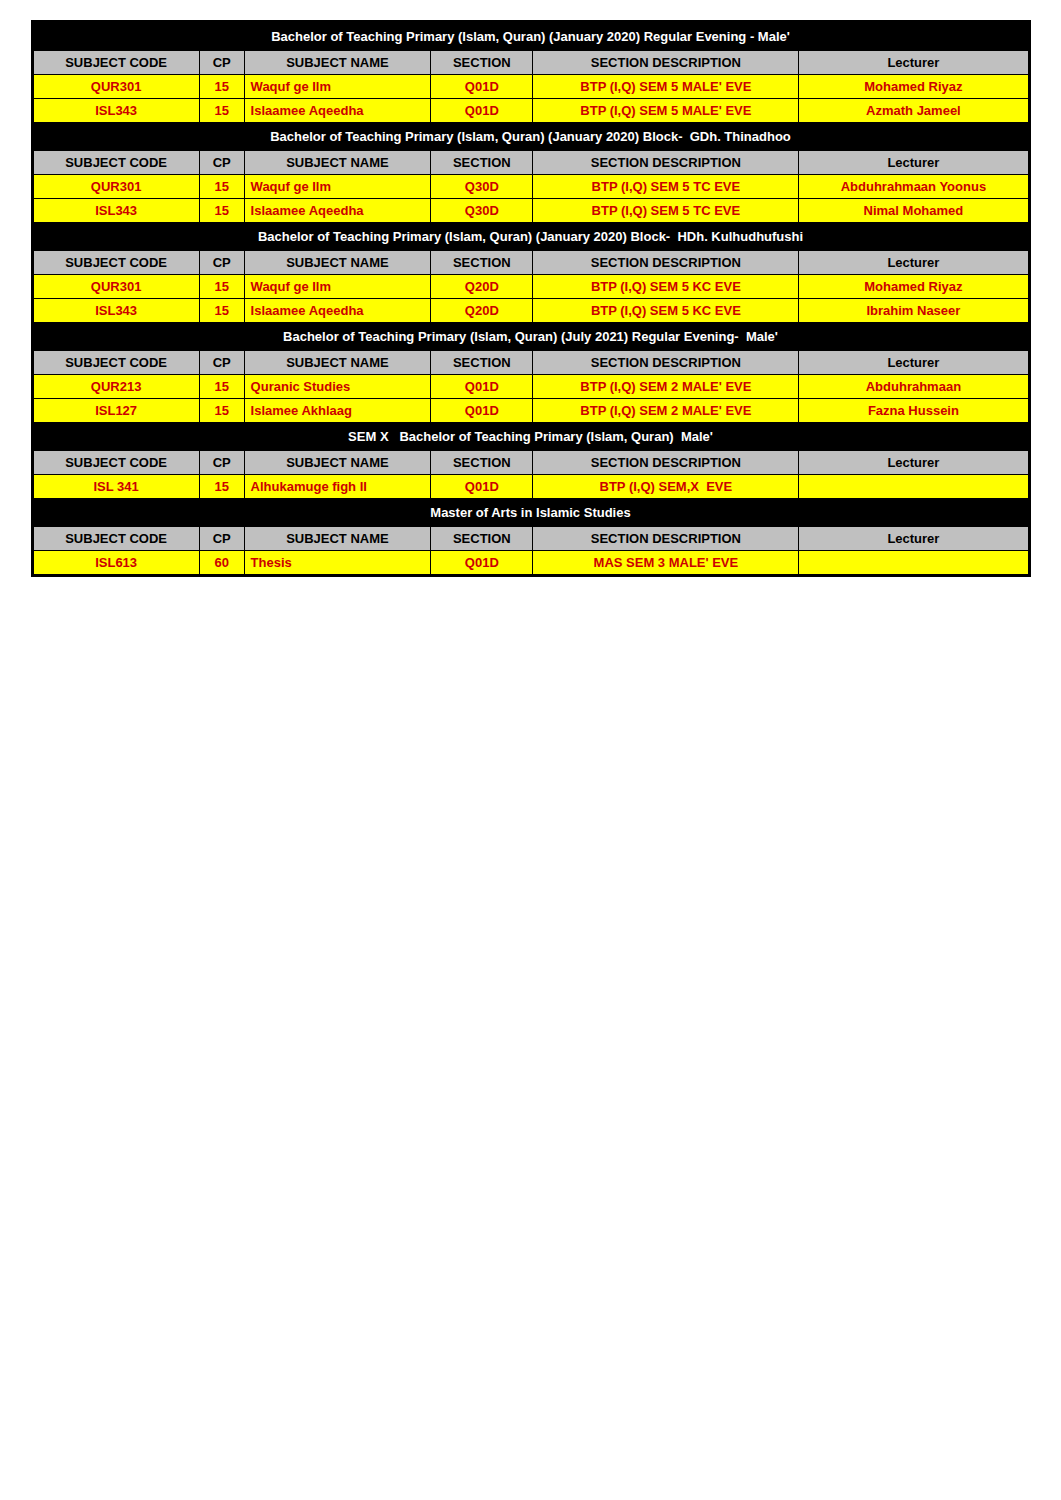| Bachelor of Teaching Primary (Islam, Quran) (January 2020) Regular Evening - Male' |
| SUBJECT CODE | CP | SUBJECT NAME | SECTION | SECTION DESCRIPTION | Lecturer |
| QUR301 | 15 | Waquf ge Ilm | Q01D | BTP (I,Q) SEM 5 MALE' EVE | Mohamed Riyaz |
| ISL343 | 15 | Islaamee Aqeedha | Q01D | BTP (I,Q) SEM 5 MALE' EVE | Azmath Jameel |
| Bachelor of Teaching Primary (Islam, Quran) (January 2020) Block- GDh. Thinadhoo |
| SUBJECT CODE | CP | SUBJECT NAME | SECTION | SECTION DESCRIPTION | Lecturer |
| QUR301 | 15 | Waquf ge Ilm | Q30D | BTP (I,Q) SEM 5 TC EVE | Abduhrahmaan Yoonus |
| ISL343 | 15 | Islaamee Aqeedha | Q30D | BTP (I,Q) SEM 5 TC EVE | Nimal Mohamed |
| Bachelor of Teaching Primary (Islam, Quran) (January 2020) Block- HDh. Kulhudhufushi |
| SUBJECT CODE | CP | SUBJECT NAME | SECTION | SECTION DESCRIPTION | Lecturer |
| QUR301 | 15 | Waquf ge Ilm | Q20D | BTP (I,Q) SEM 5 KC EVE | Mohamed Riyaz |
| ISL343 | 15 | Islaamee Aqeedha | Q20D | BTP (I,Q) SEM 5 KC EVE | Ibrahim Naseer |
| Bachelor of Teaching Primary (Islam, Quran) (July 2021) Regular Evening- Male' |
| SUBJECT CODE | CP | SUBJECT NAME | SECTION | SECTION DESCRIPTION | Lecturer |
| QUR213 | 15 | Quranic Studies | Q01D | BTP (I,Q) SEM 2 MALE' EVE | Abduhrahmaan |
| ISL127 | 15 | Islamee Akhlaag | Q01D | BTP (I,Q) SEM 2 MALE' EVE | Fazna Hussein |
| SEM X Bachelor of Teaching Primary (Islam, Quran) Male' |
| SUBJECT CODE | CP | SUBJECT NAME | SECTION | SECTION DESCRIPTION | Lecturer |
| ISL 341 | 15 | Alhukamuge figh II | Q01D | BTP (I,Q) SEM,X EVE | |
| Master of Arts in Islamic Studies |
| SUBJECT CODE | CP | SUBJECT NAME | SECTION | SECTION DESCRIPTION | Lecturer |
| ISL613 | 60 | Thesis | Q01D | MAS SEM 3 MALE' EVE | |